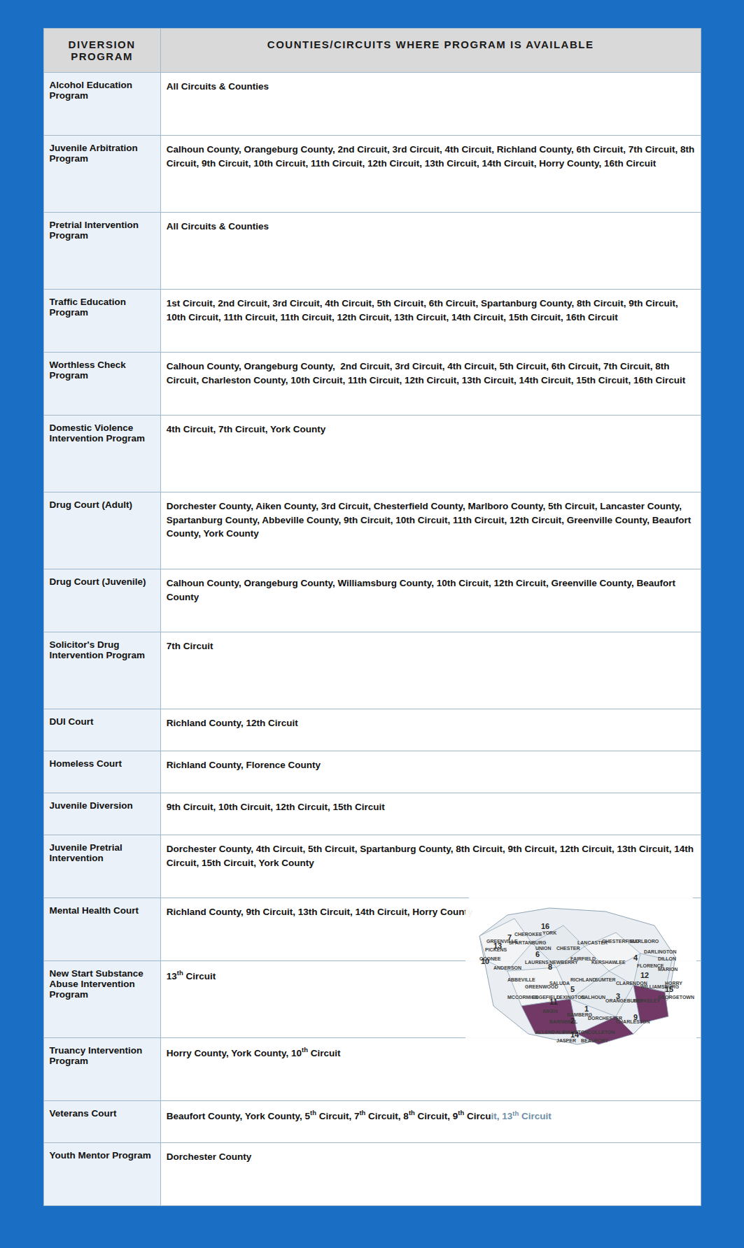| DIVERSION PROGRAM | COUNTIES/CIRCUITS WHERE PROGRAM IS AVAILABLE |
| --- | --- |
| Alcohol Education Program | All Circuits & Counties |
| Juvenile Arbitration Program | Calhoun County, Orangeburg County, 2nd Circuit, 3rd Circuit, 4th Circuit, Richland County, 6th Circuit, 7th Circuit, 8th Circuit, 9th Circuit, 10th Circuit, 11th Circuit, 12th Circuit, 13th Circuit, 14th Circuit, Horry County, 16th Circuit |
| Pretrial Intervention Program | All Circuits & Counties |
| Traffic Education Program | 1st Circuit, 2nd Circuit, 3rd Circuit, 4th Circuit, 5th Circuit, 6th Circuit, Spartanburg County, 8th Circuit, 9th Circuit, 10th Circuit, 11th Circuit, 11th Circuit, 12th Circuit, 13th Circuit, 14th Circuit, 15th Circuit, 16th Circuit |
| Worthless Check Program | Calhoun County, Orangeburg County, 2nd Circuit, 3rd Circuit, 4th Circuit, 5th Circuit, 6th Circuit, 7th Circuit, 8th Circuit, Charleston County, 10th Circuit, 11th Circuit, 12th Circuit, 13th Circuit, 14th Circuit, 15th Circuit, 16th Circuit |
| Domestic Violence Intervention Program | 4th Circuit, 7th Circuit, York County |
| Drug Court (Adult) | Dorchester County, Aiken County, 3rd Circuit, Chesterfield County, Marlboro County, 5th Circuit, Lancaster County, Spartanburg County, Abbeville County, 9th Circuit, 10th Circuit, 11th Circuit, 12th Circuit, Greenville County, Beaufort County, York County |
| Drug Court (Juvenile) | Calhoun County, Orangeburg County, Williamsburg County, 10th Circuit, 12th Circuit, Greenville County, Beaufort County |
| Solicitor's Drug Intervention Program | 7th Circuit |
| DUI Court | Richland County, 12th Circuit |
| Homeless Court | Richland County, Florence County |
| Juvenile Diversion | 9th Circuit, 10th Circuit, 12th Circuit, 15th Circuit |
| Juvenile Pretrial Intervention | Dorchester County, 4th Circuit, 5th Circuit, Spartanburg County, 8th Circuit, 9th Circuit, 12th Circuit, 13th Circuit, 14th Circuit, 15th Circuit, York County |
| Mental Health Court | Richland County, 9th Circuit, 13th Circuit, 14th Circuit, Horry County GREENVILLE PICKENS CHEROKEE SPARTANBURG YORK UNION CHESTER LANCASTER CHESTERFIELD MARLBORO DARLINGTON DILLON OCONEE ANDERSON LAURENS NEWBERRY FAIRFIELD KERSHAW LEE FLORENCE MARION ABBEVILLE GREENWOOD SALUDA RICHLAND SUMTER CLARENDON WILLIAMSBURG HORRY MCCORMICK EDGEFIELD LEXINGTON CALHOUN ORANGEBURG BERKELEY GEORGETOWN AIKEN BAMBERG BARNWELL DORCHESTER CHARLESTON ALLENDALE HAMPTON COLLETON JASPER BEAUFORT 7 16 13 10 6 8 5 11 1 2 3 12 15 9 14 4 |
| New Start Substance Abuse Intervention Program | 13 th Circuit |
| Truancy Intervention Program | Horry County, York County, 10 th Circuit |
| Veterans Court | Beaufort County, York County, 5 th Circuit, 7 th Circuit, 8 th Circuit, 9 th Circu it, 13 th Circuit |
| Youth Mentor Program | Dorchester County |